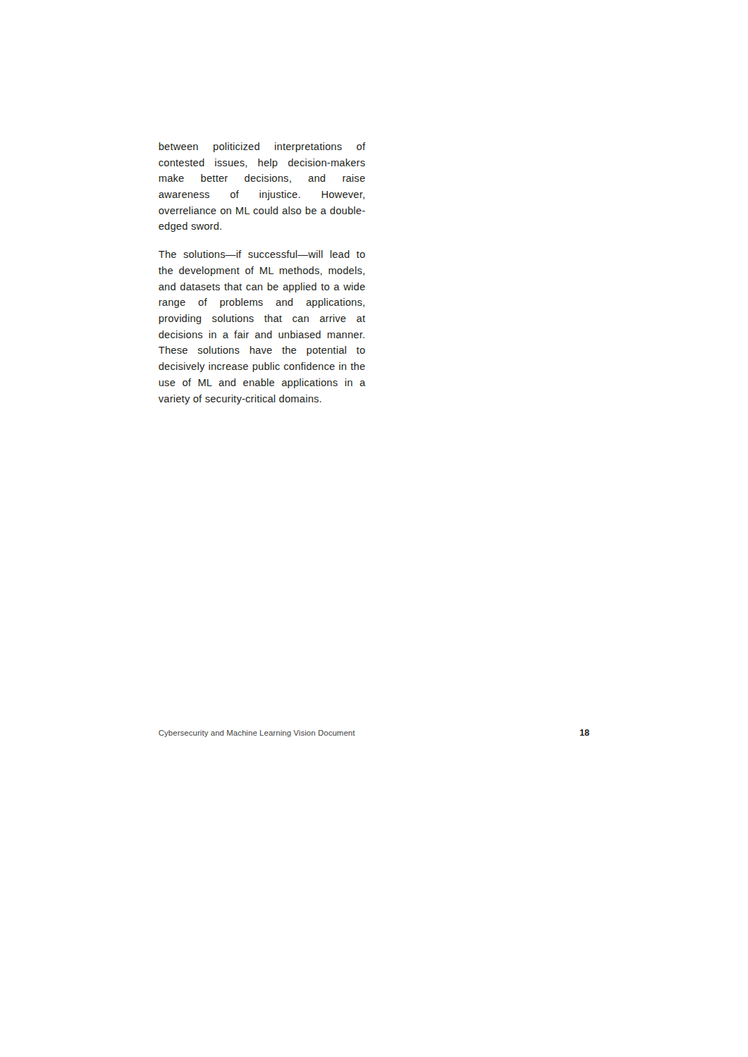between politicized interpretations of contested issues, help decision-makers make better decisions, and raise awareness of injustice. However, overreliance on ML could also be a double-edged sword.
The solutions—if successful—will lead to the development of ML methods, models, and datasets that can be applied to a wide range of problems and applications, providing solutions that can arrive at decisions in a fair and unbiased manner. These solutions have the potential to decisively increase public confidence in the use of ML and enable applications in a variety of security-critical domains.
Cybersecurity and Machine Learning Vision Document 18